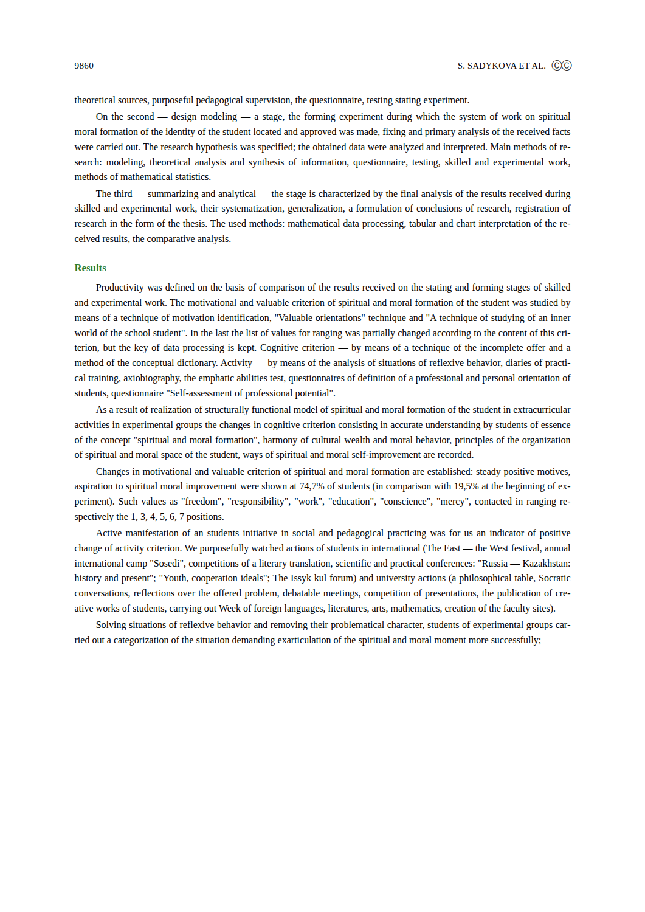9860 S. Sadykova et al. ⒸⒸ
theoretical sources, purposeful pedagogical supervision, the questionnaire, testing stating experiment.
On the second — design modeling — a stage, the forming experiment during which the system of work on spiritual moral formation of the identity of the student located and approved was made, fixing and primary analysis of the received facts were carried out. The research hypothesis was specified; the obtained data were analyzed and interpreted. Main methods of research: modeling, theoretical analysis and synthesis of information, questionnaire, testing, skilled and experimental work, methods of mathematical statistics.
The third — summarizing and analytical — the stage is characterized by the final analysis of the results received during skilled and experimental work, their systematization, generalization, a formulation of conclusions of research, registration of research in the form of the thesis. The used methods: mathematical data processing, tabular and chart interpretation of the received results, the comparative analysis.
Results
Productivity was defined on the basis of comparison of the results received on the stating and forming stages of skilled and experimental work. The motivational and valuable criterion of spiritual and moral formation of the student was studied by means of a technique of motivation identification, "Valuable orientations" technique and "A technique of studying of an inner world of the school student". In the last the list of values for ranging was partially changed according to the content of this criterion, but the key of data processing is kept. Cognitive criterion — by means of a technique of the incomplete offer and a method of the conceptual dictionary. Activity — by means of the analysis of situations of reflexive behavior, diaries of practical training, axiobiography, the emphatic abilities test, questionnaires of definition of a professional and personal orientation of students, questionnaire "Self-assessment of professional potential".
As a result of realization of structurally functional model of spiritual and moral formation of the student in extracurricular activities in experimental groups the changes in cognitive criterion consisting in accurate understanding by students of essence of the concept "spiritual and moral formation", harmony of cultural wealth and moral behavior, principles of the organization of spiritual and moral space of the student, ways of spiritual and moral self-improvement are recorded.
Changes in motivational and valuable criterion of spiritual and moral formation are established: steady positive motives, aspiration to spiritual moral improvement were shown at 74,7% of students (in comparison with 19,5% at the beginning of experiment). Such values as "freedom", "responsibility", "work", "education", "conscience", "mercy", contacted in ranging respectively the 1, 3, 4, 5, 6, 7 positions.
Active manifestation of an students initiative in social and pedagogical practicing was for us an indicator of positive change of activity criterion. We purposefully watched actions of students in international (The East — the West festival, annual international camp "Sosedi", competitions of a literary translation, scientific and practical conferences: "Russia — Kazakhstan: history and present"; "Youth, cooperation ideals"; The Issyk kul forum) and university actions (a philosophical table, Socratic conversations, reflections over the offered problem, debatable meetings, competition of presentations, the publication of creative works of students, carrying out Week of foreign languages, literatures, arts, mathematics, creation of the faculty sites).
Solving situations of reflexive behavior and removing their problematical character, students of experimental groups carried out a categorization of the situation demanding exarticulation of the spiritual and moral moment more successfully;